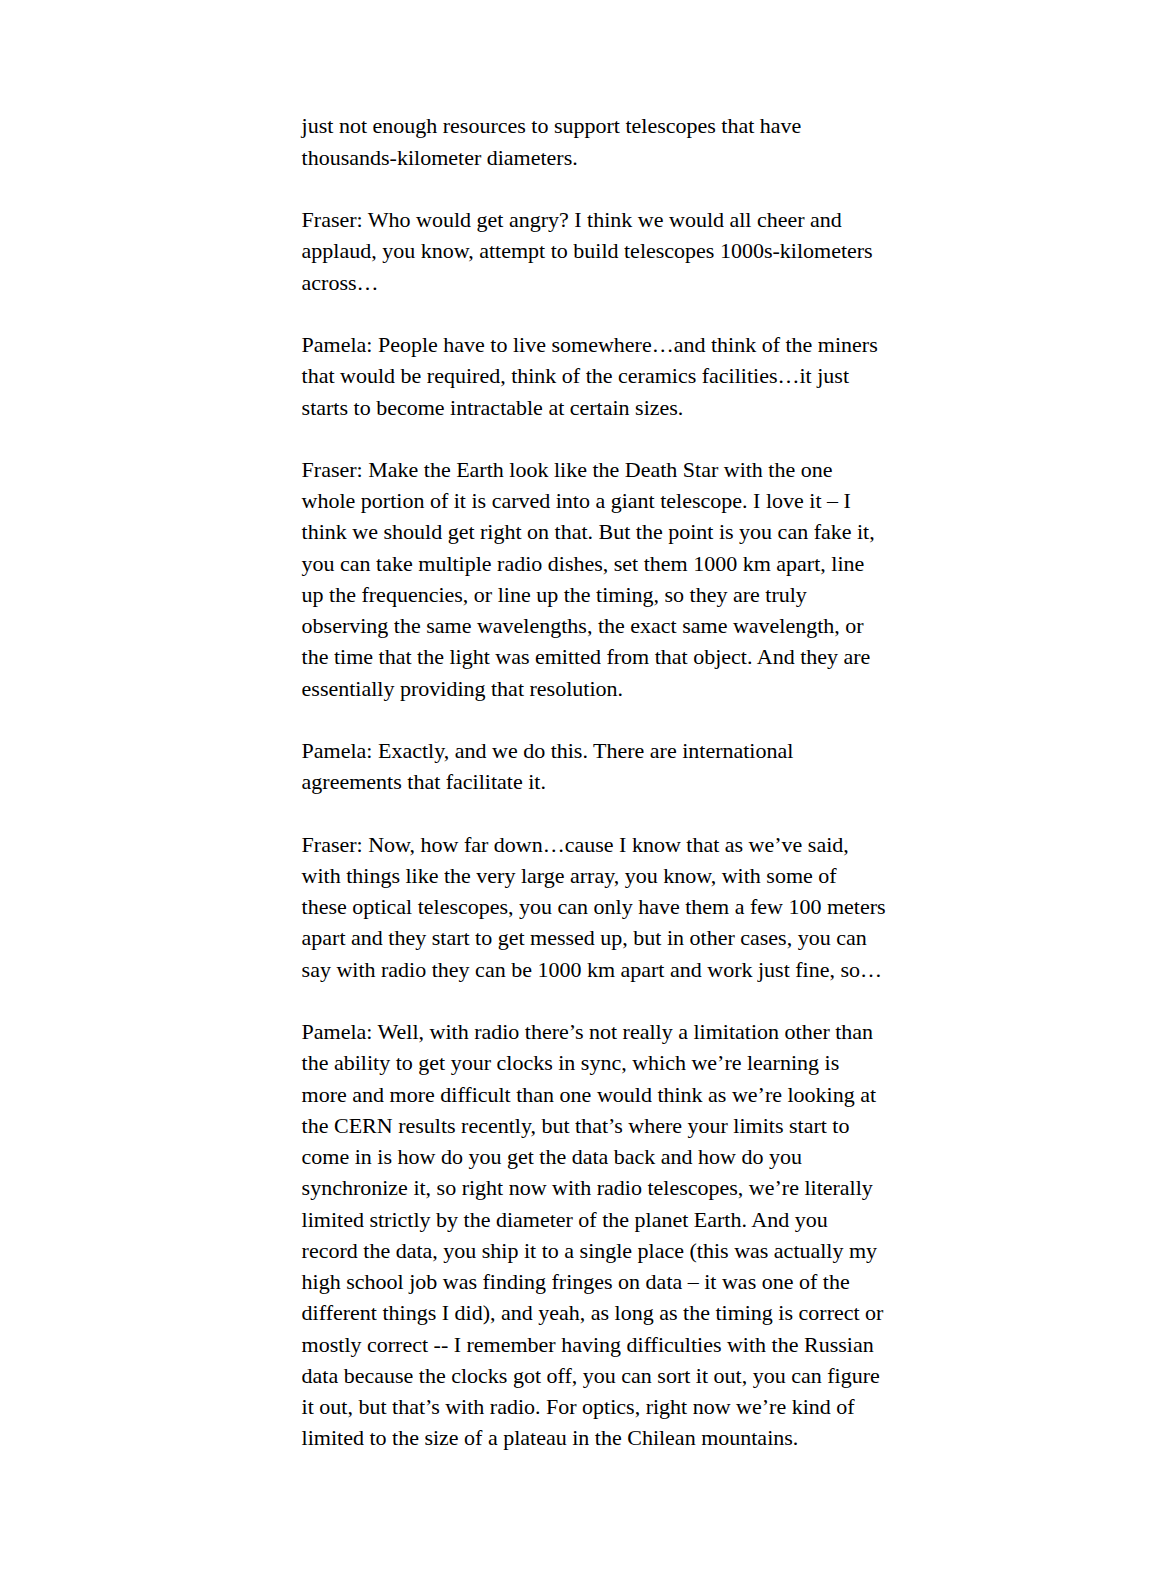just not enough resources to support telescopes that have thousands-kilometer diameters.
Fraser: Who would get angry? I think we would all cheer and applaud, you know, attempt to build telescopes 1000s-kilometers across…
Pamela: People have to live somewhere…and think of the miners that would be required, think of the ceramics facilities…it just starts to become intractable at certain sizes.
Fraser: Make the Earth look like the Death Star with the one whole portion of it is carved into a giant telescope. I love it – I think we should get right on that. But the point is you can fake it, you can take multiple radio dishes, set them 1000 km apart, line up the frequencies, or line up the timing, so they are truly observing the same wavelengths, the exact same wavelength, or the time that the light was emitted from that object. And they are essentially providing that resolution.
Pamela: Exactly, and we do this. There are international agreements that facilitate it.
Fraser: Now, how far down…cause I know that as we’ve said, with things like the very large array, you know, with some of these optical telescopes, you can only have them a few 100 meters apart and they start to get messed up, but in other cases, you can say with radio they can be 1000 km apart and work just fine, so…
Pamela: Well, with radio there’s not really a limitation other than the ability to get your clocks in sync, which we’re learning is more and more difficult than one would think as we’re looking at the CERN results recently, but that’s where your limits start to come in is how do you get the data back and how do you synchronize it, so right now with radio telescopes, we’re literally limited strictly by the diameter of the planet Earth. And you record the data, you ship it to a single place (this was actually my high school job was finding fringes on data – it was one of the different things I did), and yeah, as long as the timing is correct or mostly correct -- I remember having difficulties with the Russian data because the clocks got off, you can sort it out, you can figure it out, but that’s with radio. For optics, right now we’re kind of limited to the size of a plateau in the Chilean mountains.